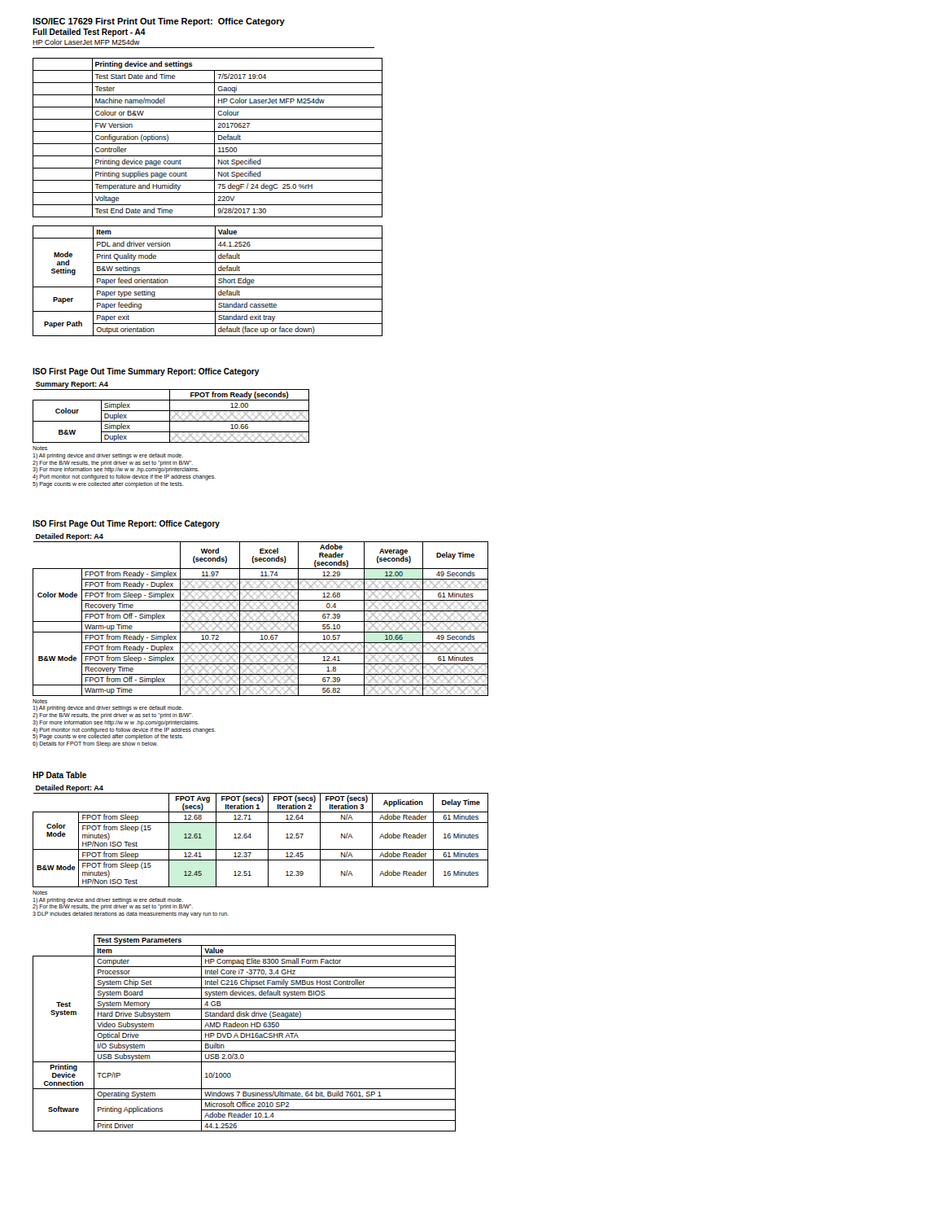ISO/IEC 17629 First Print Out Time Report: Office Category
Full Detailed Test Report - A4
HP Color LaserJet MFP M254dw
| | Printing device and settings |
| | Test Start Date and Time | 7/5/2017 19:04 |
| | Tester | Gaoqi |
| | Machine name/model | HP Color LaserJet MFP M254dw |
| | Colour or B&W | Colour |
| | FW Version | 20170627 |
| | Configuration (options) | Default |
| | Controller | 11500 |
| | Printing device page count | Not Specified |
| | Printing supplies page count | Not Specified |
| | Temperature and Humidity | 75 degF / 24 degC 25.0 %rH |
| | Voltage | 220V |
| | Test End Date and Time | 9/28/2017 1:30 |
| | Item | Value |
| Mode and Setting | PDL and driver version | 44.1.2526 |
| Print Quality mode | default |
| B&W settings | default |
| Paper feed orientation | Short Edge |
| Paper | Paper type setting | default |
| Paper feeding | Standard cassette |
| Paper Path | Paper exit | Standard exit tray |
| Output orientation | default (face up or face down) |
ISO First Page Out Time Summary Report: Office Category
| Summary Report: A4 |
| | | FPOT from Ready (seconds) |
| Colour | Simplex | 12.00 |
| Duplex | |
| B&W | Simplex | 10.66 |
| Duplex | |
Notes
1) All printing device and driver settings w ere default mode.
2) For the B/W results, the print driver w as set to "print in B/W".
3) For more information see http://w w w .hp.com/go/printerclaims.
4) Port monitor not configured to follow device if the IP address changes.
5) Page counts w ere collected after completion of the tests.
ISO First Page Out Time Report: Office Category
| Detailed Report: A4 |
| | | Word (seconds) | Excel (seconds) | Adobe Reader (seconds) | Average (seconds) | Delay Time |
| Color Mode | FPOT from Ready - Simplex | 11.97 | 11.74 | 12.29 | 12.00 | 49 Seconds |
| FPOT from Ready - Duplex | | | | | |
| FPOT from Sleep - Simplex | | | 12.68 | | 61 Minutes |
| Recovery Time | | | 0.4 | | |
| FPOT from Off - Simplex | | | 67.39 | | |
| | Warm-up Time | | | 55.10 | | |
| B&W Mode | FPOT from Ready - Simplex | 10.72 | 10.67 | 10.57 | 10.66 | 49 Seconds |
| FPOT from Ready - Duplex | | | | | |
| FPOT from Sleep - Simplex | | | 12.41 | | 61 Minutes |
| Recovery Time | | | 1.8 | | |
| FPOT from Off - Simplex | | | 67.39 | | |
| | Warm-up Time | | | 56.82 | | |
Notes
1) All printing device and driver settings w ere default mode.
2) For the B/W results, the print driver w as set to "print in B/W".
3) For more information see http://w w w .hp.com/go/printerclaims.
4) Port monitor not configured to follow device if the IP address changes.
5) Page counts w ere collected after completion of the tests.
6) Details for FPOT from Sleep are show n below.
HP Data Table
| Detailed Report: A4 |
| | | FPOT Avg (secs) | FPOT (secs) Iteration 1 | FPOT (secs) Iteration 2 | FPOT (secs) Iteration 3 | Application | Delay Time |
| Color Mode | FPOT from Sleep | 12.68 | 12.71 | 12.64 | N/A | Adobe Reader | 61 Minutes |
| FPOT from Sleep (15 minutes) HP/Non ISO Test | 12.61 | 12.64 | 12.57 | N/A | Adobe Reader | 16 Minutes |
| B&W Mode | FPOT from Sleep | 12.41 | 12.37 | 12.45 | N/A | Adobe Reader | 61 Minutes |
| FPOT from Sleep (15 minutes) HP/Non ISO Test | 12.45 | 12.51 | 12.39 | N/A | Adobe Reader | 16 Minutes |
Notes
1) All printing device and driver settings w ere default mode.
2) For the B/W results, the print driver w as set to "print in B/W".
3 DLP includes detailed iterations as data measurements may vary run to run.
| | Test System Parameters |
| | Item | Value |
| Test System | Computer | HP Compaq Elite 8300 Small Form Factor |
| Processor | Intel Core i7 -3770, 3.4 GHz |
| System Chip Set | Intel C216 Chipset Family SMBus Host Controller |
| System Board | system devices, default system BIOS |
| System Memory | 4 GB |
| Hard Drive Subsystem | Standard disk drive (Seagate) |
| Video Subsystem | AMD Radeon HD 6350 |
| Optical Drive | HP DVD A DH16aCSHR ATA |
| I/O Subsystem | Builtin |
| USB Subsystem | USB 2.0/3.0 |
| Printing Device Connection | TCP/IP | 10/1000 |
| Software | Operating System | Windows 7 Business/Ultimate, 64 bit, Build 7601, SP 1 |
| Printing Applications | Microsoft Office 2010 SP2 |
| Adobe Reader 10.1.4 |
| Print Driver | 44.1.2526 |